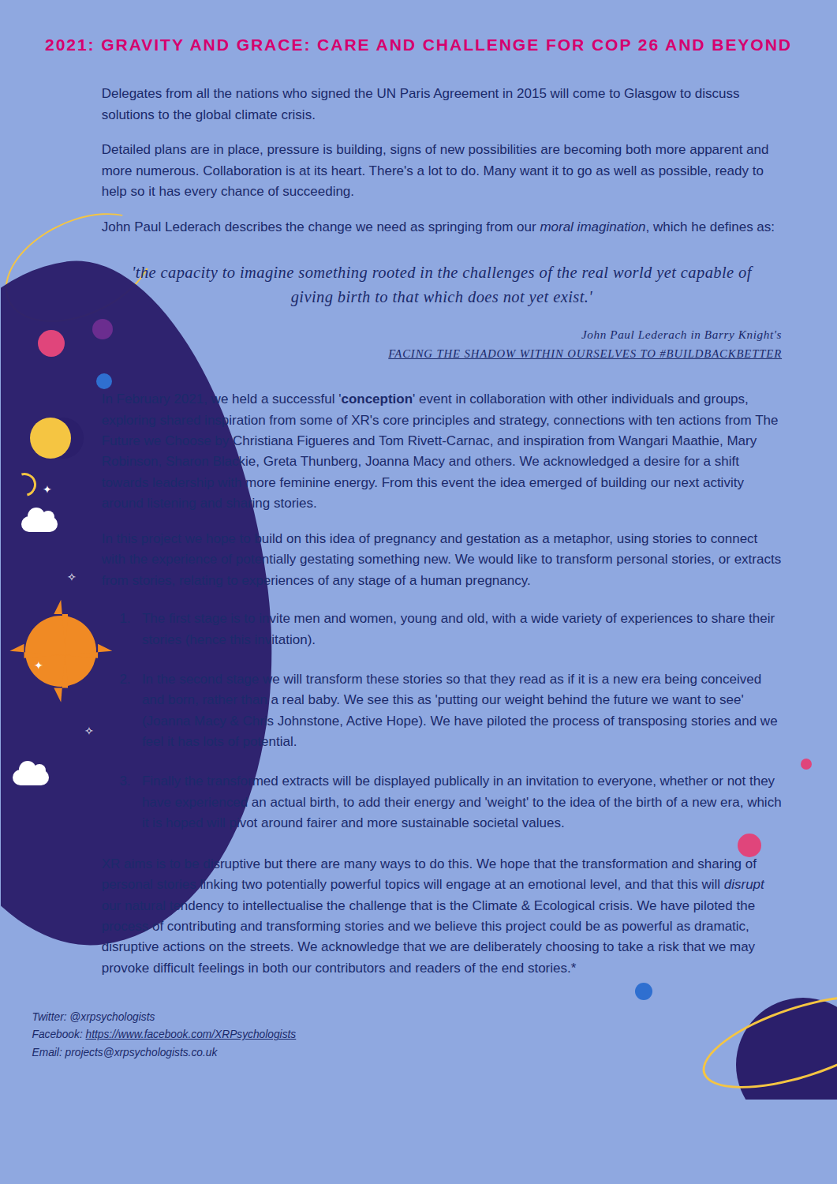✦
✧
✦
✧
2021: Gravity and Grace: Care and Challenge for COP 26 and Beyond
Delegates from all the nations who signed the UN Paris Agreement in 2015 will come to Glasgow to discuss solutions to the global climate crisis.
Detailed plans are in place, pressure is building, signs of new possibilities are becoming both more apparent and more numerous. Collaboration is at its heart. There's a lot to do. Many want it to go as well as possible, ready to help so it has every chance of succeeding.
John Paul Lederach describes the change we need as springing from our moral imagination, which he defines as:
'the capacity to imagine something rooted in the challenges of the real world yet capable of giving birth to that which does not yet exist.'
John Paul Lederach in Barry Knight's
Facing the Shadow Within Ourselves to #BuildBackBetter
In February 2021, we held a successful 'conception' event in collaboration with other individuals and groups, exploring shared inspiration from some of XR's core principles and strategy, connections with ten actions from The Future we Choose by Christiana Figueres and Tom Rivett-Carnac, and inspiration from Wangari Maathie, Mary Robinson, Sharon Blackie, Greta Thunberg, Joanna Macy and others. We acknowledged a desire for a shift towards leadership with more feminine energy. From this event the idea emerged of building our next activity around listening and sharing stories.
In this project we hope to build on this idea of pregnancy and gestation as a metaphor, using stories to connect with the experience of potentially gestating something new. We would like to transform personal stories, or extracts from stories, relating to experiences of any stage of a human pregnancy.
The first stage is to invite men and women, young and old, with a wide variety of experiences to share their stories (hence this invitation).
In the second stage we will transform these stories so that they read as if it is a new era being conceived and born, rather than a real baby. We see this as 'putting our weight behind the future we want to see' (Joanna Macy & Chris Johnstone, Active Hope). We have piloted the process of transposing stories and we feel it has lots of potential.
Finally the transformed extracts will be displayed publically in an invitation to everyone, whether or not they have experienced an actual birth, to add their energy and 'weight' to the idea of the birth of a new era, which it is hoped will pivot around fairer and more sustainable societal values.
XR aims is to be disruptive but there are many ways to do this. We hope that the transformation and sharing of personal stories linking two potentially powerful topics will engage at an emotional level, and that this will disrupt our natural tendency to intellectualise the challenge that is the Climate & Ecological crisis. We have piloted the process of contributing and transforming stories and we believe this project could be as powerful as dramatic, disruptive actions on the streets. We acknowledge that we are deliberately choosing to take a risk that we may provoke difficult feelings in both our contributors and readers of the end stories.*
Twitter: @xrpsychologists
Facebook: https://www.facebook.com/XRPsychologists
Email: projects@xrpsychologists.co.uk